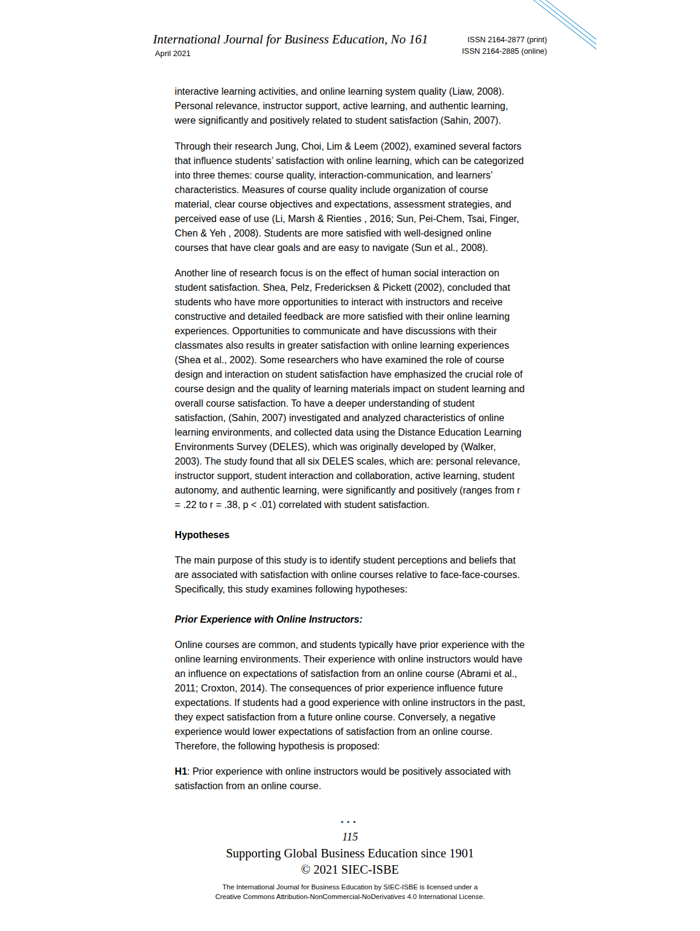International Journal for Business Education, No 161
April 2021
ISSN 2164-2877 (print)
ISSN 2164-2885 (online)
interactive learning activities, and online learning system quality (Liaw, 2008). Personal relevance, instructor support, active learning, and authentic learning, were significantly and positively related to student satisfaction (Sahin, 2007).
Through their research Jung, Choi, Lim & Leem (2002), examined several factors that influence students’ satisfaction with online learning, which can be categorized into three themes: course quality, interaction-communication, and learners’ characteristics. Measures of course quality include organization of course material, clear course objectives and expectations, assessment strategies, and perceived ease of use (Li, Marsh & Rienties , 2016; Sun, Pei-Chem, Tsai, Finger, Chen & Yeh , 2008). Students are more satisfied with well-designed online courses that have clear goals and are easy to navigate (Sun et al., 2008).
Another line of research focus is on the effect of human social interaction on student satisfaction. Shea, Pelz, Fredericksen & Pickett (2002), concluded that students who have more opportunities to interact with instructors and receive constructive and detailed feedback are more satisfied with their online learning experiences. Opportunities to communicate and have discussions with their classmates also results in greater satisfaction with online learning experiences (Shea et al., 2002). Some researchers who have examined the role of course design and interaction on student satisfaction have emphasized the crucial role of course design and the quality of learning materials impact on student learning and overall course satisfaction. To have a deeper understanding of student satisfaction, (Sahin, 2007) investigated and analyzed characteristics of online learning environments, and collected data using the Distance Education Learning Environments Survey (DELES), which was originally developed by (Walker, 2003). The study found that all six DELES scales, which are: personal relevance, instructor support, student interaction and collaboration, active learning, student autonomy, and authentic learning, were significantly and positively (ranges from r = .22 to r = .38, p < .01) correlated with student satisfaction.
Hypotheses
The main purpose of this study is to identify student perceptions and beliefs that are associated with satisfaction with online courses relative to face-face-courses. Specifically, this study examines following hypotheses:
Prior Experience with Online Instructors:
Online courses are common, and students typically have prior experience with the online learning environments. Their experience with online instructors would have an influence on expectations of satisfaction from an online course (Abrami et al., 2011; Croxton, 2014). The consequences of prior experience influence future expectations. If students had a good experience with online instructors in the past, they expect satisfaction from a future online course. Conversely, a negative experience would lower expectations of satisfaction from an online course. Therefore, the following hypothesis is proposed:
H1: Prior experience with online instructors would be positively associated with satisfaction from an online course.
•••
115
Supporting Global Business Education since 1901
© 2021 SIEC-ISBE
The International Journal for Business Education by SIEC-ISBE is licensed under a
Creative Commons Attribution-NonCommercial-NoDerivatives 4.0 International License.